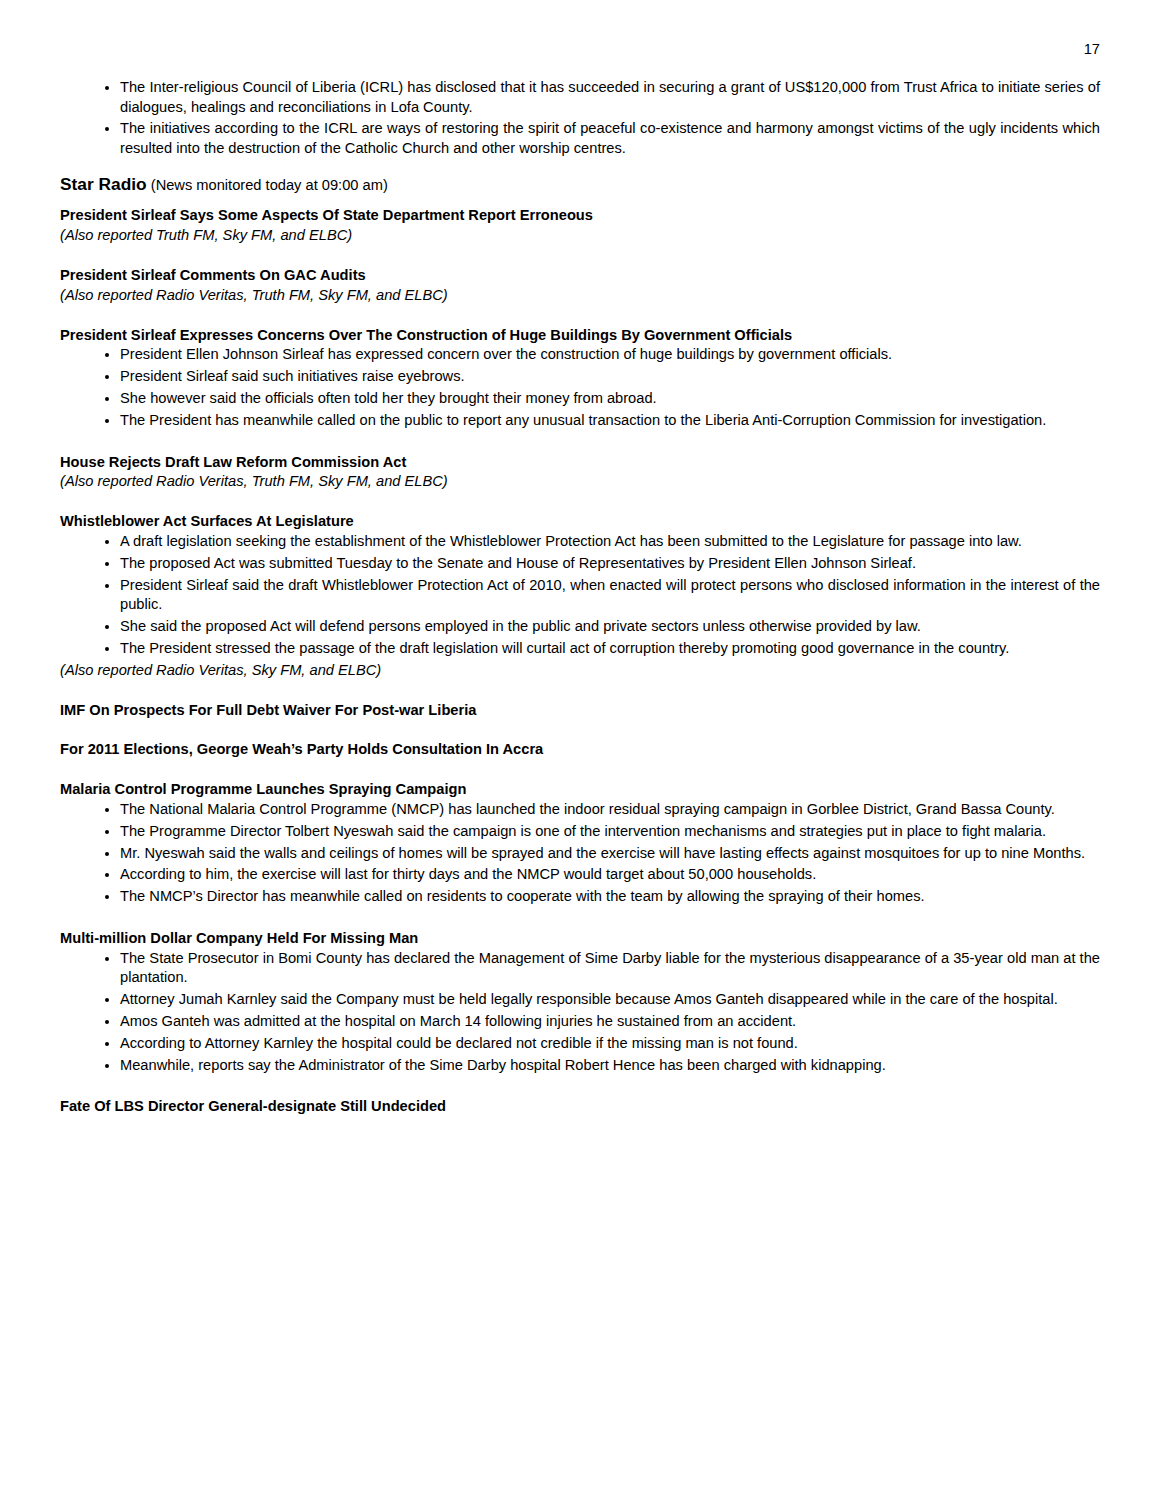17
The Inter-religious Council of Liberia (ICRL) has disclosed that it has succeeded in securing a grant of US$120,000 from Trust Africa to initiate series of dialogues, healings and reconciliations in Lofa County.
The initiatives according to the ICRL are ways of restoring the spirit of peaceful co-existence and harmony amongst victims of the ugly incidents which resulted into the destruction of the Catholic Church and other worship centres.
Star Radio
(News monitored today at 09:00 am)
President Sirleaf Says Some Aspects Of State Department Report Erroneous
(Also reported Truth FM, Sky FM, and ELBC)
President Sirleaf Comments On GAC Audits
(Also reported Radio Veritas, Truth FM, Sky FM, and ELBC)
President Sirleaf Expresses Concerns Over The Construction of Huge Buildings By Government Officials
President Ellen Johnson Sirleaf has expressed concern over the construction of huge buildings by government officials.
President Sirleaf said such initiatives raise eyebrows.
She however said the officials often told her they brought their money from abroad.
The President has meanwhile called on the public to report any unusual transaction to the Liberia Anti-Corruption Commission for investigation.
House Rejects Draft Law Reform Commission Act
(Also reported Radio Veritas, Truth FM, Sky FM, and ELBC)
Whistleblower Act Surfaces At Legislature
A draft legislation seeking the establishment of the Whistleblower Protection Act has been submitted to the Legislature for passage into law.
The proposed Act was submitted Tuesday to the Senate and House of Representatives by President Ellen Johnson Sirleaf.
President Sirleaf said the draft Whistleblower Protection Act of 2010, when enacted will protect persons who disclosed information in the interest of the public.
She said the proposed Act will defend persons employed in the public and private sectors unless otherwise provided by law.
The President stressed the passage of the draft legislation will curtail act of corruption thereby promoting good governance in the country.
(Also reported Radio Veritas, Sky FM, and ELBC)
IMF On Prospects For Full Debt Waiver For Post-war Liberia
For 2011 Elections, George Weah’s Party Holds Consultation In Accra
Malaria Control Programme Launches Spraying Campaign
The National Malaria Control Programme (NMCP) has launched the indoor residual spraying campaign in Gorblee District, Grand Bassa County.
The Programme Director Tolbert Nyeswah said the campaign is one of the intervention mechanisms and strategies put in place to fight malaria.
Mr. Nyeswah said the walls and ceilings of homes will be sprayed and the exercise will have lasting effects against mosquitoes for up to nine Months.
According to him, the exercise will last for thirty days and the NMCP would target about 50,000 households.
The NMCP’s Director has meanwhile called on residents to cooperate with the team by allowing the spraying of their homes.
Multi-million Dollar Company Held For Missing Man
The State Prosecutor in Bomi County has declared the Management of Sime Darby liable for the mysterious disappearance of a 35-year old man at the plantation.
Attorney Jumah Karnley said the Company must be held legally responsible because Amos Ganteh disappeared while in the care of the hospital.
Amos Ganteh was admitted at the hospital on March 14 following injuries he sustained from an accident.
According to Attorney Karnley the hospital could be declared not credible if the missing man is not found.
Meanwhile, reports say the Administrator of the Sime Darby hospital Robert Hence has been charged with kidnapping.
Fate Of LBS Director General-designate Still Undecided